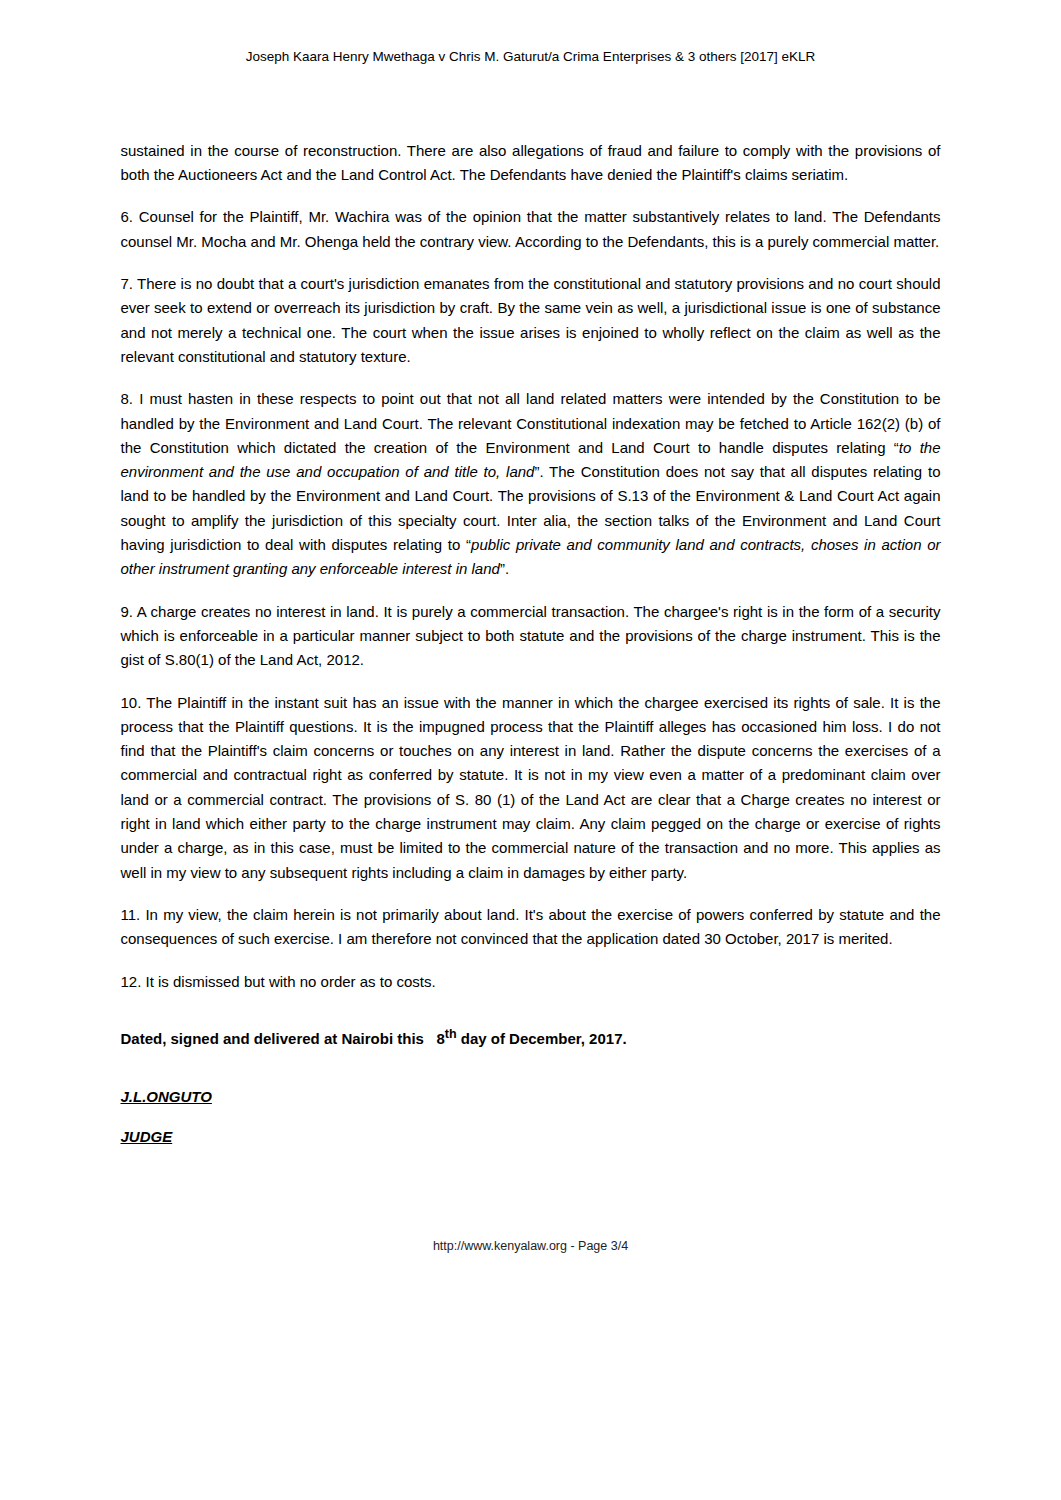Joseph Kaara Henry Mwethaga v Chris M. Gaturut/a Crima Enterprises & 3 others [2017] eKLR
sustained in the course of reconstruction. There are also allegations of fraud and failure to comply with the provisions of both the Auctioneers Act and the Land Control Act. The Defendants have denied the Plaintiff's claims seriatim.
6. Counsel for the Plaintiff, Mr. Wachira was of the opinion that the matter substantively relates to land. The Defendants counsel Mr. Mocha and Mr. Ohenga held the contrary view. According to the Defendants, this is a purely commercial matter.
7. There is no doubt that a court's jurisdiction emanates from the constitutional and statutory provisions and no court should ever seek to extend or overreach its jurisdiction by craft. By the same vein as well, a jurisdictional issue is one of substance and not merely a technical one. The court when the issue arises is enjoined to wholly reflect on the claim as well as the relevant constitutional and statutory texture.
8. I must hasten in these respects to point out that not all land related matters were intended by the Constitution to be handled by the Environment and Land Court. The relevant Constitutional indexation may be fetched to Article 162(2) (b) of the Constitution which dictated the creation of the Environment and Land Court to handle disputes relating “to the environment and the use and occupation of and title to, land”. The Constitution does not say that all disputes relating to land to be handled by the Environment and Land Court. The provisions of S.13 of the Environment & Land Court Act again sought to amplify the jurisdiction of this specialty court. Inter alia, the section talks of the Environment and Land Court having jurisdiction to deal with disputes relating to “public private and community land and contracts, choses in action or other instrument granting any enforceable interest in land”.
9. A charge creates no interest in land. It is purely a commercial transaction. The chargee's right is in the form of a security which is enforceable in a particular manner subject to both statute and the provisions of the charge instrument. This is the gist of S.80(1) of the Land Act, 2012.
10. The Plaintiff in the instant suit has an issue with the manner in which the chargee exercised its rights of sale. It is the process that the Plaintiff questions. It is the impugned process that the Plaintiff alleges has occasioned him loss. I do not find that the Plaintiff's claim concerns or touches on any interest in land. Rather the dispute concerns the exercises of a commercial and contractual right as conferred by statute. It is not in my view even a matter of a predominant claim over land or a commercial contract. The provisions of S. 80 (1) of the Land Act are clear that a Charge creates no interest or right in land which either party to the charge instrument may claim. Any claim pegged on the charge or exercise of rights under a charge, as in this case, must be limited to the commercial nature of the transaction and no more. This applies as well in my view to any subsequent rights including a claim in damages by either party.
11. In my view, the claim herein is not primarily about land. It's about the exercise of powers conferred by statute and the consequences of such exercise. I am therefore not convinced that the application dated 30 October, 2017 is merited.
12. It is dismissed but with no order as to costs.
Dated, signed and delivered at Nairobi this 8th day of December, 2017.
J.L.ONGUTO
JUDGE
http://www.kenyalaw.org - Page 3/4